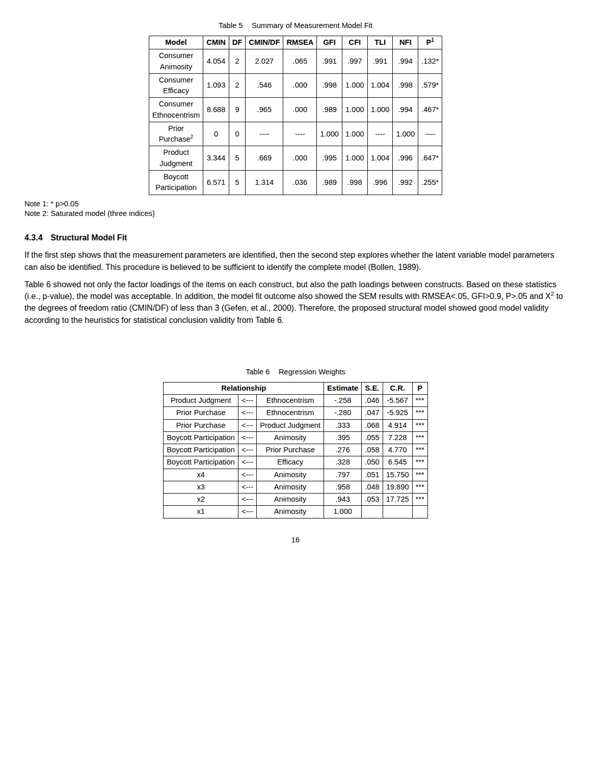Table 5 Summary of Measurement Model Fit
| Model | CMIN | DF | CMIN/DF | RMSEA | GFI | CFI | TLI | NFI | P 1 |
| --- | --- | --- | --- | --- | --- | --- | --- | --- | --- |
| Consumer Animosity | 4.054 | 2 | 2.027 | .065 | .991 | .997 | .991 | .994 | .132* |
| Consumer Efficacy | 1.093 | 2 | .546 | .000 | .998 | 1.000 | 1.004 | .998 | .579* |
| Consumer Ethnocentrism | 8.688 | 9 | .965 | .000 | .989 | 1.000 | 1.000 | .994 | .467* |
| Prior Purchase 2 | 0 | 0 | ---- | ---- | 1.000 | 1.000 | ---- | 1.000 | ---- |
| Product Judgment | 3.344 | 5 | .669 | .000 | .995 | 1.000 | 1.004 | .996 | .647* |
| Boycott Participation | 6.571 | 5 | 1.314 | .036 | .989 | .998 | .996 | .992 | .255* |
Note 1: * p>0.05
Note 2: Saturated model (three indices)
4.3.4 Structural Model Fit
If the first step shows that the measurement parameters are identified, then the second step explores whether the latent variable model parameters can also be identified. This procedure is believed to be sufficient to identify the complete model (Bollen, 1989).
Table 6 showed not only the factor loadings of the items on each construct, but also the path loadings between constructs. Based on these statistics (i.e., p-value), the model was acceptable. In addition, the model fit outcome also showed the SEM results with RMSEA<.05, GFI>0.9, P>.05 and X2 to the degrees of freedom ratio (CMIN/DF) of less than 3 (Gefen, et al., 2000). Therefore, the proposed structural model showed good model validity according to the heuristics for statistical conclusion validity from Table 6.
Table 6 Regression Weights
| Relationship | Estimate | S.E. | C.R. | P |
| --- | --- | --- | --- | --- |
| Product Judgment | <--- | Ethnocentrism | -.258 | .046 | -5.567 | *** |
| Prior Purchase | <--- | Ethnocentrism | -.280 | .047 | -5.925 | *** |
| Prior Purchase | <--- | Product Judgment | .333 | .068 | 4.914 | *** |
| Boycott Participation | <--- | Animosity | .395 | .055 | 7.228 | *** |
| Boycott Participation | <--- | Prior Purchase | .276 | .058 | 4.770 | *** |
| Boycott Participation | <--- | Efficacy | .328 | .050 | 6.545 | *** |
| x4 | <--- | Animosity | .797 | .051 | 15.750 | *** |
| x3 | <--- | Animosity | .958 | .048 | 19.890 | *** |
| x2 | <--- | Animosity | .943 | .053 | 17.725 | *** |
| x1 | <--- | Animosity | 1.000 | | | |
16